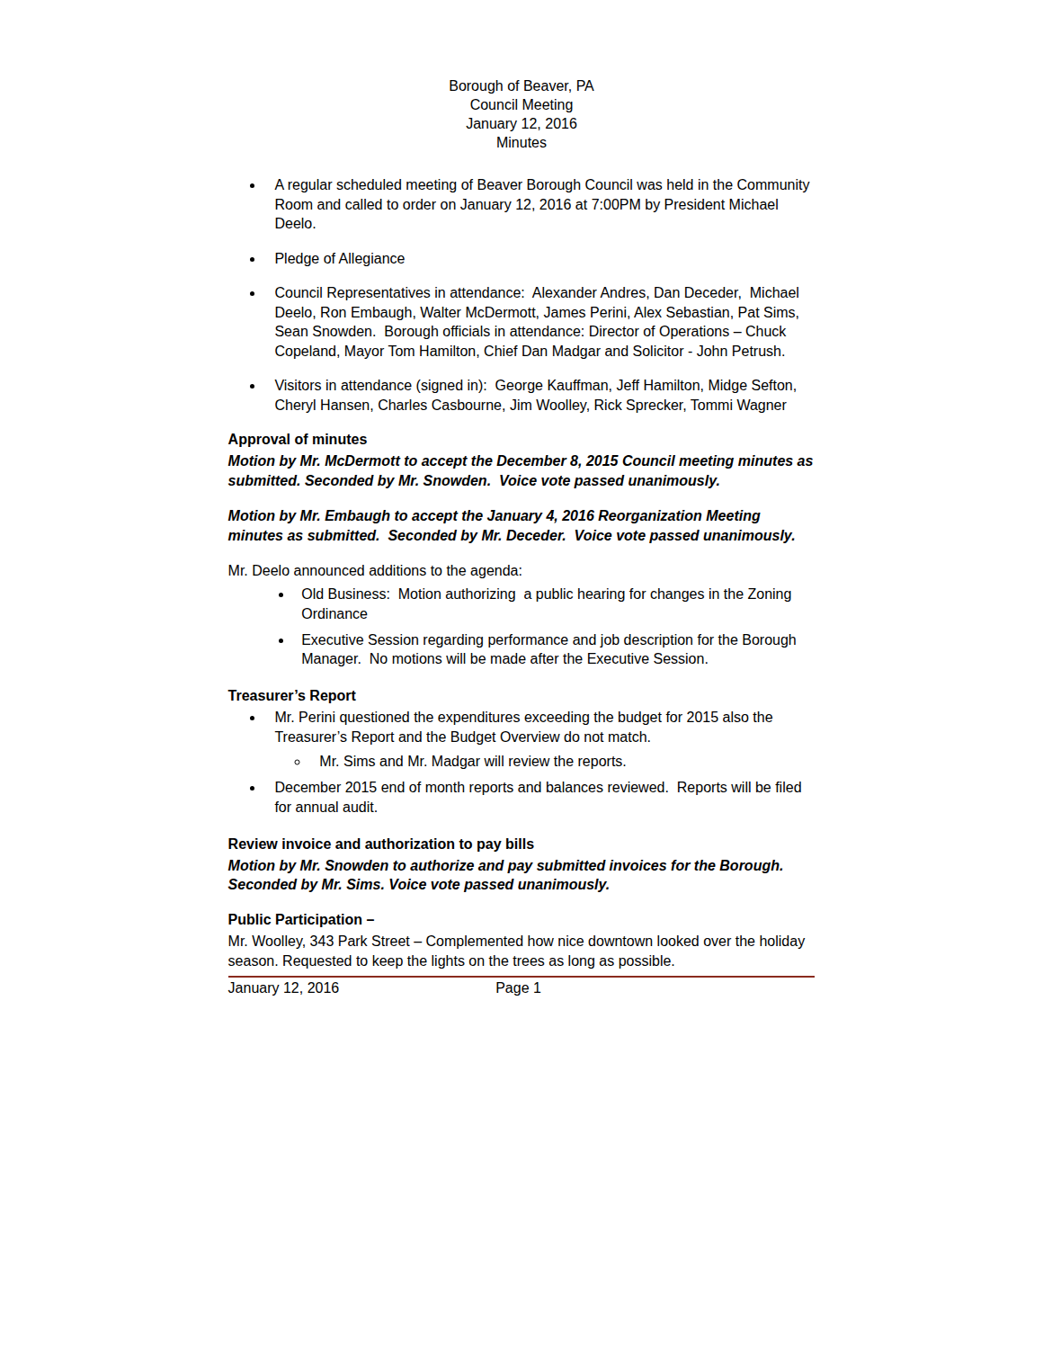Borough of Beaver, PA
Council Meeting
January 12, 2016
Minutes
A regular scheduled meeting of Beaver Borough Council was held in the Community Room and called to order on January 12, 2016 at 7:00PM by President Michael Deelo.
Pledge of Allegiance
Council Representatives in attendance: Alexander Andres, Dan Deceder, Michael Deelo, Ron Embaugh, Walter McDermott, James Perini, Alex Sebastian, Pat Sims, Sean Snowden. Borough officials in attendance: Director of Operations – Chuck Copeland, Mayor Tom Hamilton, Chief Dan Madgar and Solicitor - John Petrush.
Visitors in attendance (signed in): George Kauffman, Jeff Hamilton, Midge Sefton, Cheryl Hansen, Charles Casbourne, Jim Woolley, Rick Sprecker, Tommi Wagner
Approval of minutes
Motion by Mr. McDermott to accept the December 8, 2015 Council meeting minutes as submitted. Seconded by Mr. Snowden. Voice vote passed unanimously.
Motion by Mr. Embaugh to accept the January 4, 2016 Reorganization Meeting minutes as submitted. Seconded by Mr. Deceder. Voice vote passed unanimously.
Mr. Deelo announced additions to the agenda:
Old Business: Motion authorizing a public hearing for changes in the Zoning Ordinance
Executive Session regarding performance and job description for the Borough Manager. No motions will be made after the Executive Session.
Treasurer’s Report
Mr. Perini questioned the expenditures exceeding the budget for 2015 also the Treasurer’s Report and the Budget Overview do not match.
Mr. Sims and Mr. Madgar will review the reports.
December 2015 end of month reports and balances reviewed. Reports will be filed for annual audit.
Review invoice and authorization to pay bills
Motion by Mr. Snowden to authorize and pay submitted invoices for the Borough. Seconded by Mr. Sims. Voice vote passed unanimously.
Public Participation –
Mr. Woolley, 343 Park Street – Complemented how nice downtown looked over the holiday season. Requested to keep the lights on the trees as long as possible.
January 12, 2016 Page 1